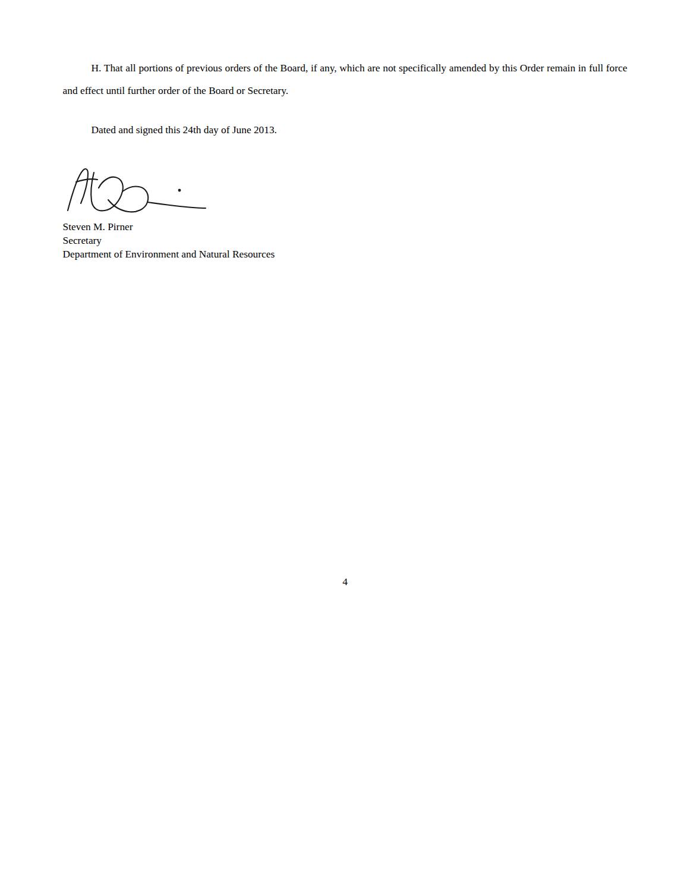H. That all portions of previous orders of the Board, if any, which are not specifically amended by this Order remain in full force and effect until further order of the Board or Secretary.
Dated and signed this 24th day of June 2013.
Steven M. Pirner
Secretary
Department of Environment and Natural Resources
4